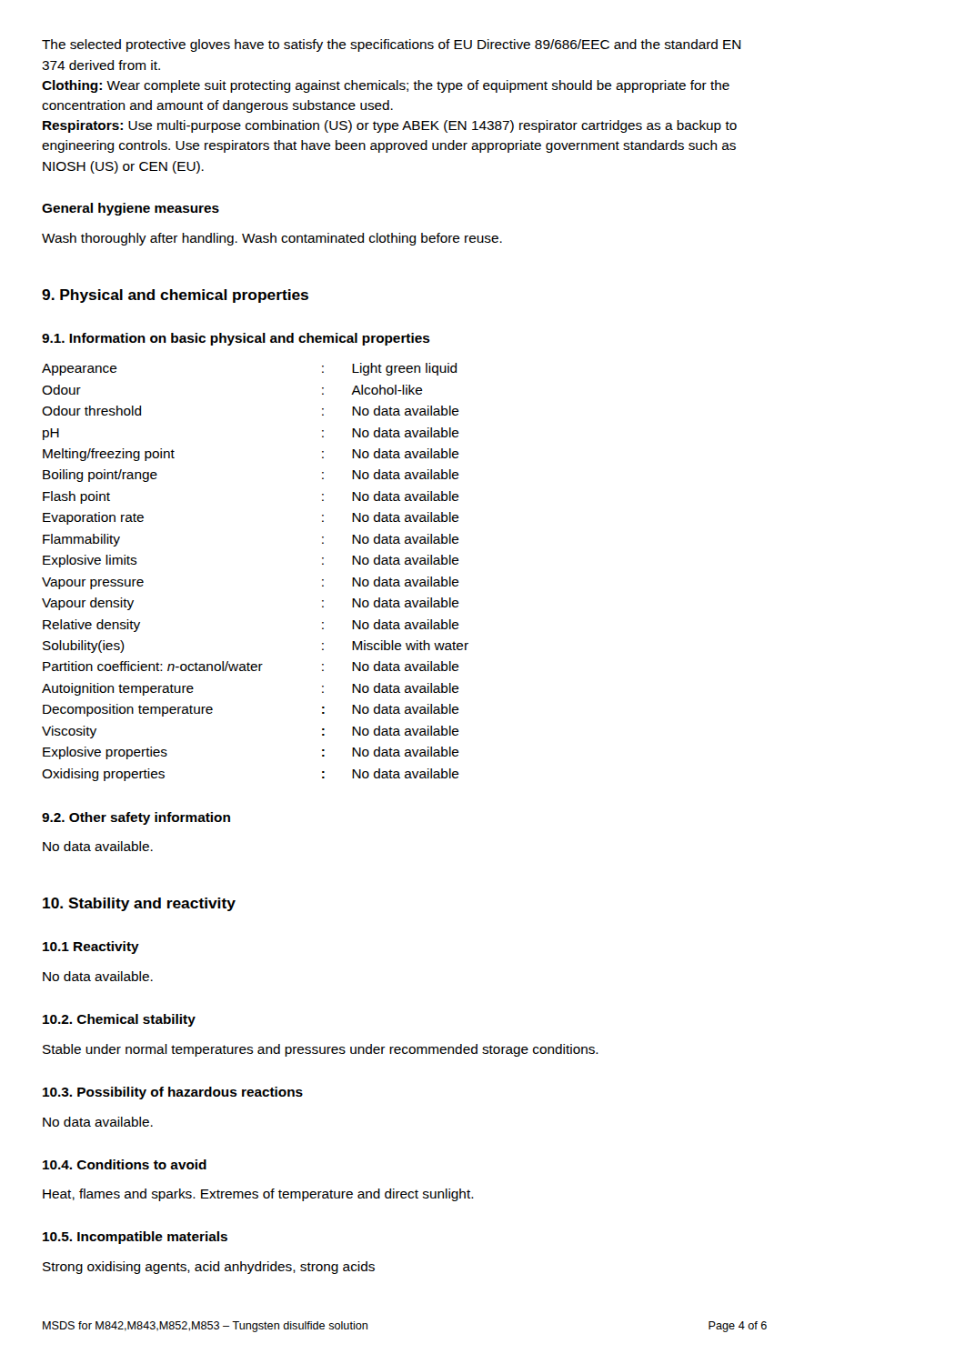The selected protective gloves have to satisfy the specifications of EU Directive 89/686/EEC and the standard EN 374 derived from it.
Clothing: Wear complete suit protecting against chemicals; the type of equipment should be appropriate for the concentration and amount of dangerous substance used.
Respirators: Use multi-purpose combination (US) or type ABEK (EN 14387) respirator cartridges as a backup to engineering controls. Use respirators that have been approved under appropriate government standards such as NIOSH (US) or CEN (EU).
General hygiene measures
Wash thoroughly after handling. Wash contaminated clothing before reuse.
9. Physical and chemical properties
9.1. Information on basic physical and chemical properties
| Appearance | : | Light green liquid |
| Odour | : | Alcohol-like |
| Odour threshold | : | No data available |
| pH | : | No data available |
| Melting/freezing point | : | No data available |
| Boiling point/range | : | No data available |
| Flash point | : | No data available |
| Evaporation rate | : | No data available |
| Flammability | : | No data available |
| Explosive limits | : | No data available |
| Vapour pressure | : | No data available |
| Vapour density | : | No data available |
| Relative density | : | No data available |
| Solubility(ies) | : | Miscible with water |
| Partition coefficient: n -octanol/water | : | No data available |
| Autoignition temperature | : | No data available |
| Decomposition temperature | : | No data available |
| Viscosity | : | No data available |
| Explosive properties | : | No data available |
| Oxidising properties | : | No data available |
9.2. Other safety information
No data available.
10. Stability and reactivity
10.1 Reactivity
No data available.
10.2. Chemical stability
Stable under normal temperatures and pressures under recommended storage conditions.
10.3. Possibility of hazardous reactions
No data available.
10.4. Conditions to avoid
Heat, flames and sparks. Extremes of temperature and direct sunlight.
10.5. Incompatible materials
Strong oxidising agents, acid anhydrides, strong acids
MSDS for M842,M843,M852,M853 – Tungsten disulfide solution Page 4 of 6